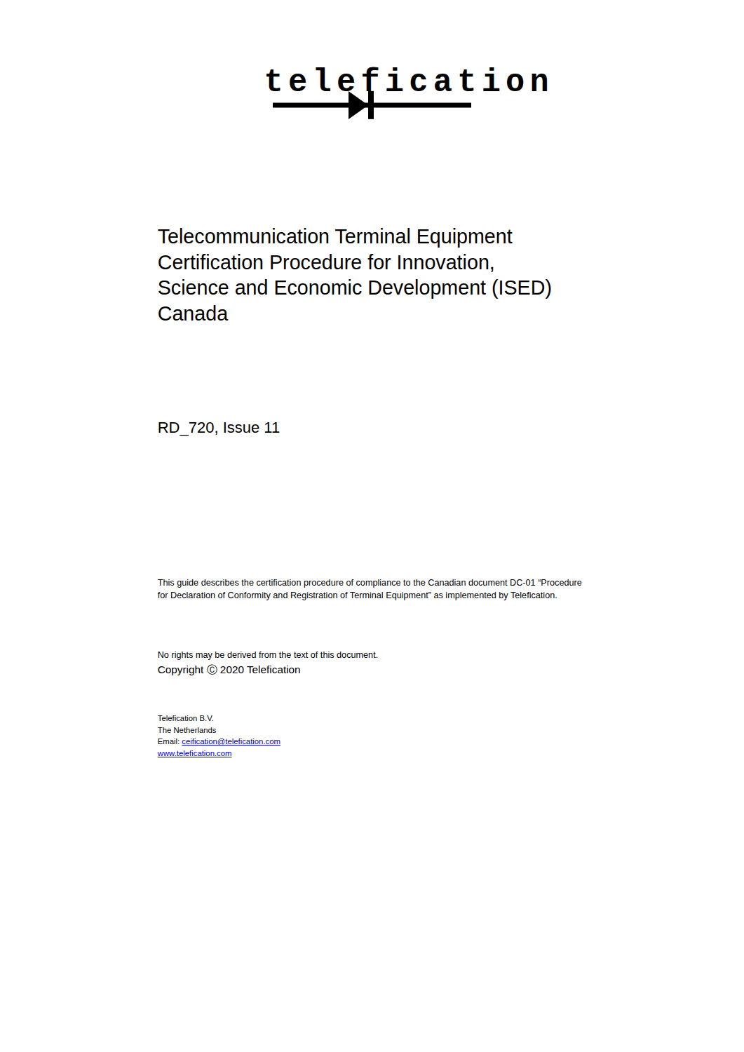telefication
Telecommunication Terminal Equipment Certification Procedure for Innovation, Science and Economic Development (ISED) Canada
RD_720, Issue 11
This guide describes the certification procedure of compliance to the Canadian document DC-01 “Procedure for Declaration of Conformity and Registration of Terminal Equipment” as implemented by Telefication.
No rights may be derived from the text of this document.
Copyright Ⓒ 2020 Telefication
Telefication B.V.
The Netherlands
Email: ceification@telefication.com
www.telefication.com